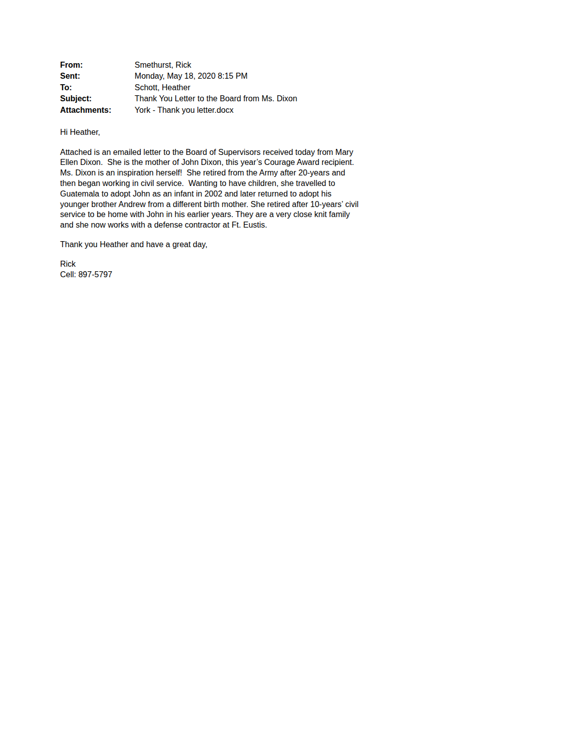| From: | Smethurst, Rick |
| Sent: | Monday, May 18, 2020 8:15 PM |
| To: | Schott, Heather |
| Subject: | Thank You Letter to the Board from Ms. Dixon |
| Attachments: | York - Thank you letter.docx |
Hi Heather,
Attached is an emailed letter to the Board of Supervisors received today from Mary Ellen Dixon. She is the mother of John Dixon, this year’s Courage Award recipient. Ms. Dixon is an inspiration herself! She retired from the Army after 20-years and then began working in civil service. Wanting to have children, she travelled to Guatemala to adopt John as an infant in 2002 and later returned to adopt his younger brother Andrew from a different birth mother. She retired after 10-years’ civil service to be home with John in his earlier years. They are a very close knit family and she now works with a defense contractor at Ft. Eustis.
Thank you Heather and have a great day,
Rick
Cell: 897-5797